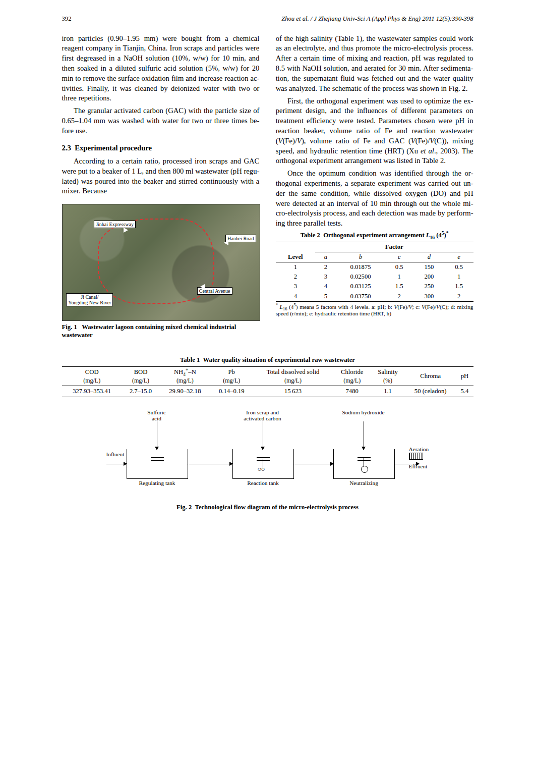392 Zhou et al. / J Zhejiang Univ-Sci A (Appl Phys & Eng) 2011 12(5):390-398
iron particles (0.90–1.95 mm) were bought from a chemical reagent company in Tianjin, China. Iron scraps and particles were first degreased in a NaOH solution (10%, w/w) for 10 min, and then soaked in a diluted sulfuric acid solution (5%, w/w) for 20 min to remove the surface oxidation film and increase reaction activities. Finally, it was cleaned by deionized water with two or three repetitions.
The granular activated carbon (GAC) with the particle size of 0.65–1.04 mm was washed with water for two or three times before use.
2.3 Experimental procedure
According to a certain ratio, processed iron scraps and GAC were put to a beaker of 1 L, and then 800 ml wastewater (pH regulated) was poured into the beaker and stirred continuously with a mixer. Because
Jinhai Expressway
Hanbei Road
Central Avenue
Ji Canal/
Yongding New River
Fig. 1 Wastewater lagoon containing mixed chemical industrial wastewater
of the high salinity (Table 1), the wastewater samples could work as an electrolyte, and thus promote the micro-electrolysis process. After a certain time of mixing and reaction, pH was regulated to 8.5 with NaOH solution, and aerated for 30 min. After sedimentation, the supernatant fluid was fetched out and the water quality was analyzed. The schematic of the process was shown in Fig. 2.
First, the orthogonal experiment was used to optimize the experiment design, and the influences of different parameters on treatment efficiency were tested. Parameters chosen were pH in reaction beaker, volume ratio of Fe and reaction wastewater (V(Fe)/V), volume ratio of Fe and GAC (V(Fe)/V(C)), mixing speed, and hydraulic retention time (HRT) (Xu et al., 2003). The orthogonal experiment arrangement was listed in Table 2.
Once the optimum condition was identified through the orthogonal experiments, a separate experiment was carried out under the same condition, while dissolved oxygen (DO) and pH were detected at an interval of 10 min through out the whole micro-electrolysis process, and each detection was made by performing three parallel tests.
Table 2 Orthogonal experiment arrangement L 16 (4 5 ) *
| Level | Factor |
| --- | --- |
| a | b | c | d | e |
| 1 | 2 | 0.01875 | 0.5 | 150 | 0.5 |
| 2 | 3 | 0.02500 | 1 | 200 | 1 |
| 3 | 4 | 0.03125 | 1.5 | 250 | 1.5 |
| 4 | 5 | 0.03750 | 2 | 300 | 2 |
* L16 (45) means 5 factors with 4 levels. a: pH; b: V(Fe)/V; c: V(Fe)/V(C); d: mixing speed (r/min); e: hydraulic retention time (HRT, h)
Table 1 Water quality situation of experimental raw wastewater
| COD (mg/L) | BOD (mg/L) | NH 4 + –N (mg/L) | Pb (mg/L) | Total dissolved solid (mg/L) | Chloride (mg/L) | Salinity (%) | Chroma | pH |
| --- | --- | --- | --- | --- | --- | --- | --- | --- |
| 327.93–353.41 | 2.7–15.0 | 29.90–32.18 | 0.14–0.19 | 15 623 | 7480 | 1.1 | 50 (celadon) | 5.4 |
Sulfuric
acid
Iron scrap and
activated carbon
Sodium hydroxide
Influent
Regulating tank
Reaction tank
○○
Neutralizing
Aeration
Effluent
Fig. 2 Technological flow diagram of the micro-electrolysis process